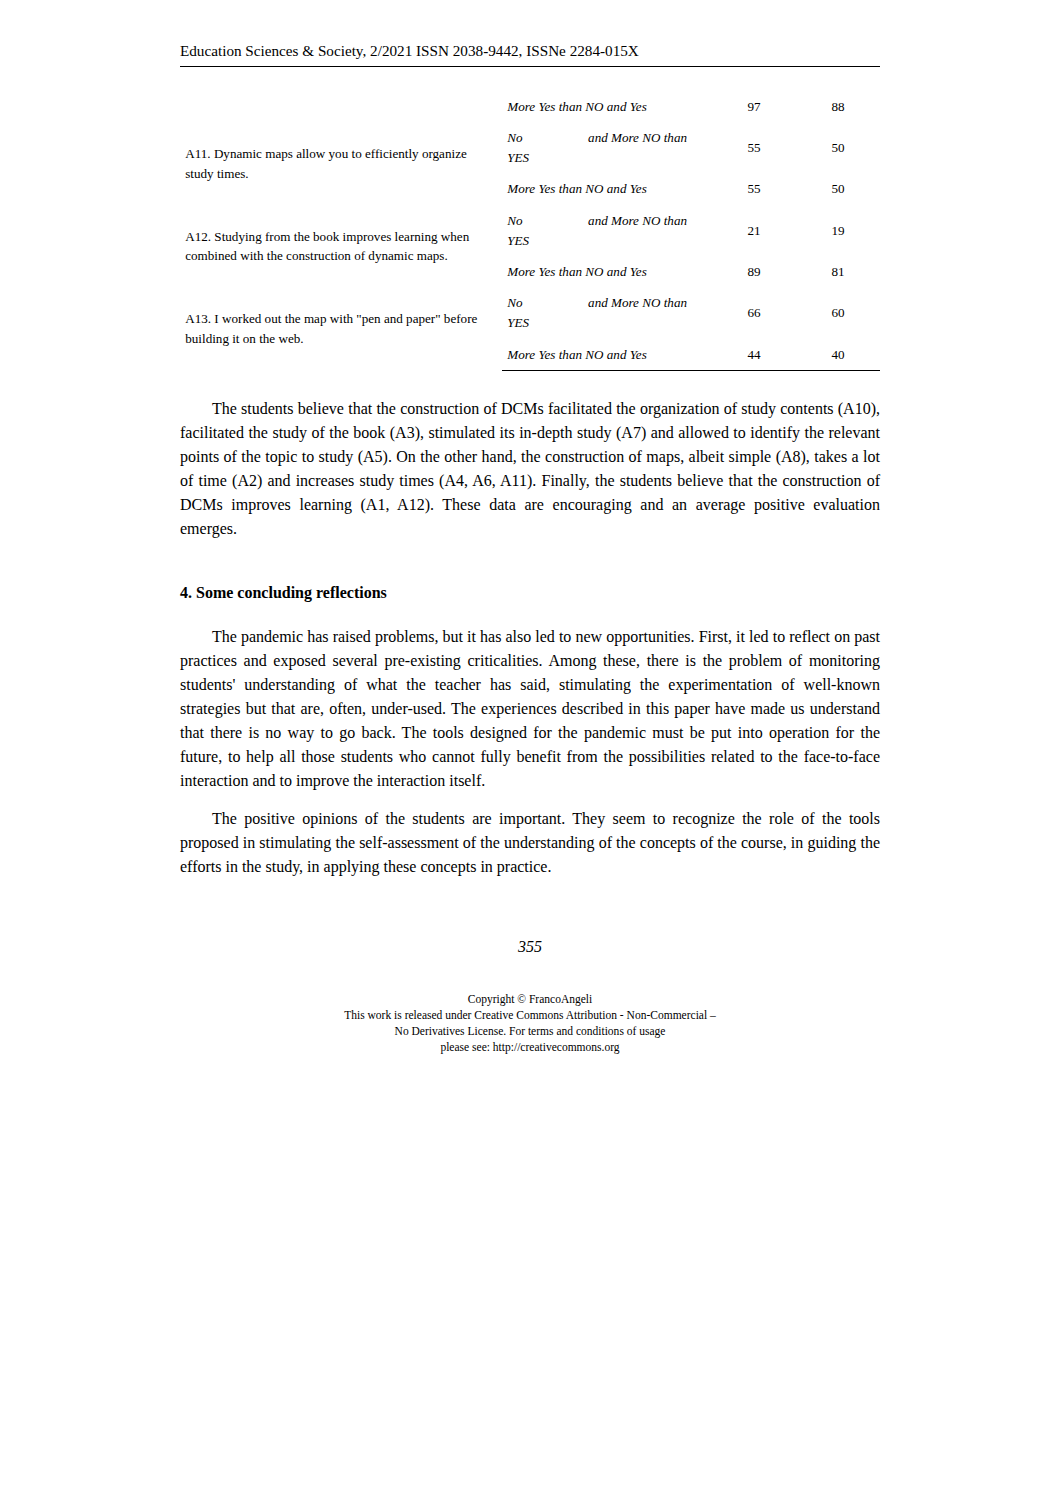Education Sciences & Society, 2/2021 ISSN 2038-9442, ISSNe 2284-015X
| | More Yes than NO and Yes | 97 | 88 |
| A11. Dynamic maps allow you to efficiently organize study times. | No and More NO than YES | 55 | 50 |
| More Yes than NO and Yes | 55 | 50 |
| A12. Studying from the book improves learning when combined with the construction of dynamic maps. | No and More NO than YES | 21 | 19 |
| More Yes than NO and Yes | 89 | 81 |
| A13. I worked out the map with "pen and paper" before building it on the web. | No and More NO than YES | 66 | 60 |
| More Yes than NO and Yes | 44 | 40 |
The students believe that the construction of DCMs facilitated the organization of study contents (A10), facilitated the study of the book (A3), stimulated its in-depth study (A7) and allowed to identify the relevant points of the topic to study (A5). On the other hand, the construction of maps, albeit simple (A8), takes a lot of time (A2) and increases study times (A4, A6, A11). Finally, the students believe that the construction of DCMs improves learning (A1, A12). These data are encouraging and an average positive evaluation emerges.
4. Some concluding reflections
The pandemic has raised problems, but it has also led to new opportunities. First, it led to reflect on past practices and exposed several pre-existing criticalities. Among these, there is the problem of monitoring students' understanding of what the teacher has said, stimulating the experimentation of well-known strategies but that are, often, under-used. The experiences described in this paper have made us understand that there is no way to go back. The tools designed for the pandemic must be put into operation for the future, to help all those students who cannot fully benefit from the possibilities related to the face-to-face interaction and to improve the interaction itself.
The positive opinions of the students are important. They seem to recognize the role of the tools proposed in stimulating the self-assessment of the understanding of the concepts of the course, in guiding the efforts in the study, in applying these concepts in practice.
355
Copyright © FrancoAngeli
This work is released under Creative Commons Attribution - Non-Commercial –
No Derivatives License. For terms and conditions of usage
please see: http://creativecommons.org